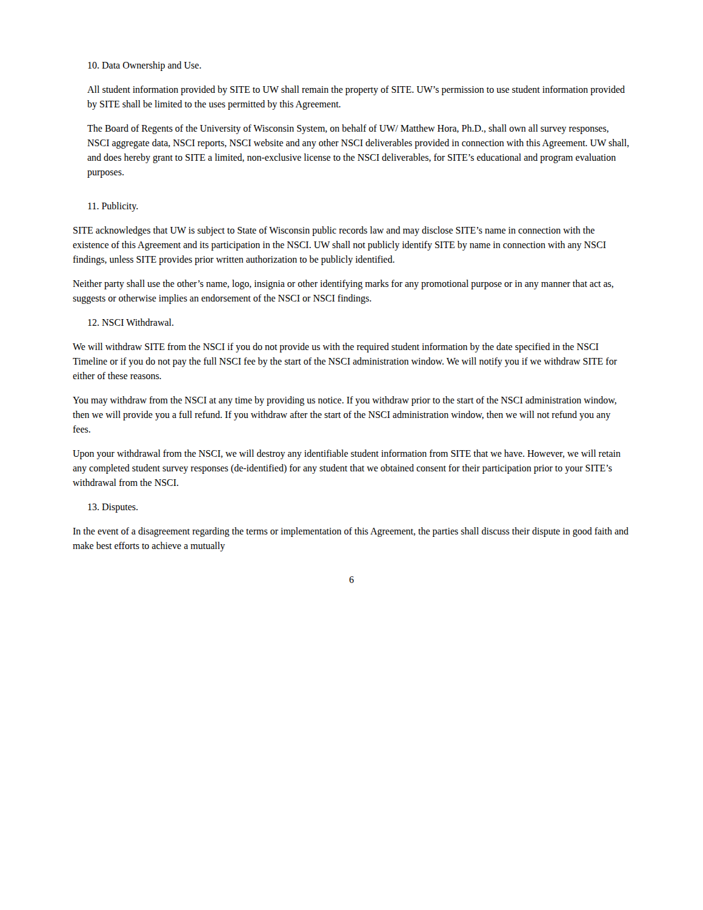10. Data Ownership and Use.
All student information provided by SITE to UW shall remain the property of SITE. UW’s permission to use student information provided by SITE shall be limited to the uses permitted by this Agreement.
The Board of Regents of the University of Wisconsin System, on behalf of UW/ Matthew Hora, Ph.D., shall own all survey responses, NSCI aggregate data, NSCI reports, NSCI website and any other NSCI deliverables provided in connection with this Agreement. UW shall, and does hereby grant to SITE a limited, non-exclusive license to the NSCI deliverables, for SITE’s educational and program evaluation purposes.
11. Publicity.
SITE acknowledges that UW is subject to State of Wisconsin public records law and may disclose SITE’s name in connection with the existence of this Agreement and its participation in the NSCI. UW shall not publicly identify SITE by name in connection with any NSCI findings, unless SITE provides prior written authorization to be publicly identified.
Neither party shall use the other’s name, logo, insignia or other identifying marks for any promotional purpose or in any manner that act as, suggests or otherwise implies an endorsement of the NSCI or NSCI findings.
12. NSCI Withdrawal.
We will withdraw SITE from the NSCI if you do not provide us with the required student information by the date specified in the NSCI Timeline or if you do not pay the full NSCI fee by the start of the NSCI administration window. We will notify you if we withdraw SITE for either of these reasons.
You may withdraw from the NSCI at any time by providing us notice. If you withdraw prior to the start of the NSCI administration window, then we will provide you a full refund. If you withdraw after the start of the NSCI administration window, then we will not refund you any fees.
Upon your withdrawal from the NSCI, we will destroy any identifiable student information from SITE that we have. However, we will retain any completed student survey responses (de-identified) for any student that we obtained consent for their participation prior to your SITE’s withdrawal from the NSCI.
13. Disputes.
In the event of a disagreement regarding the terms or implementation of this Agreement, the parties shall discuss their dispute in good faith and make best efforts to achieve a mutually
6